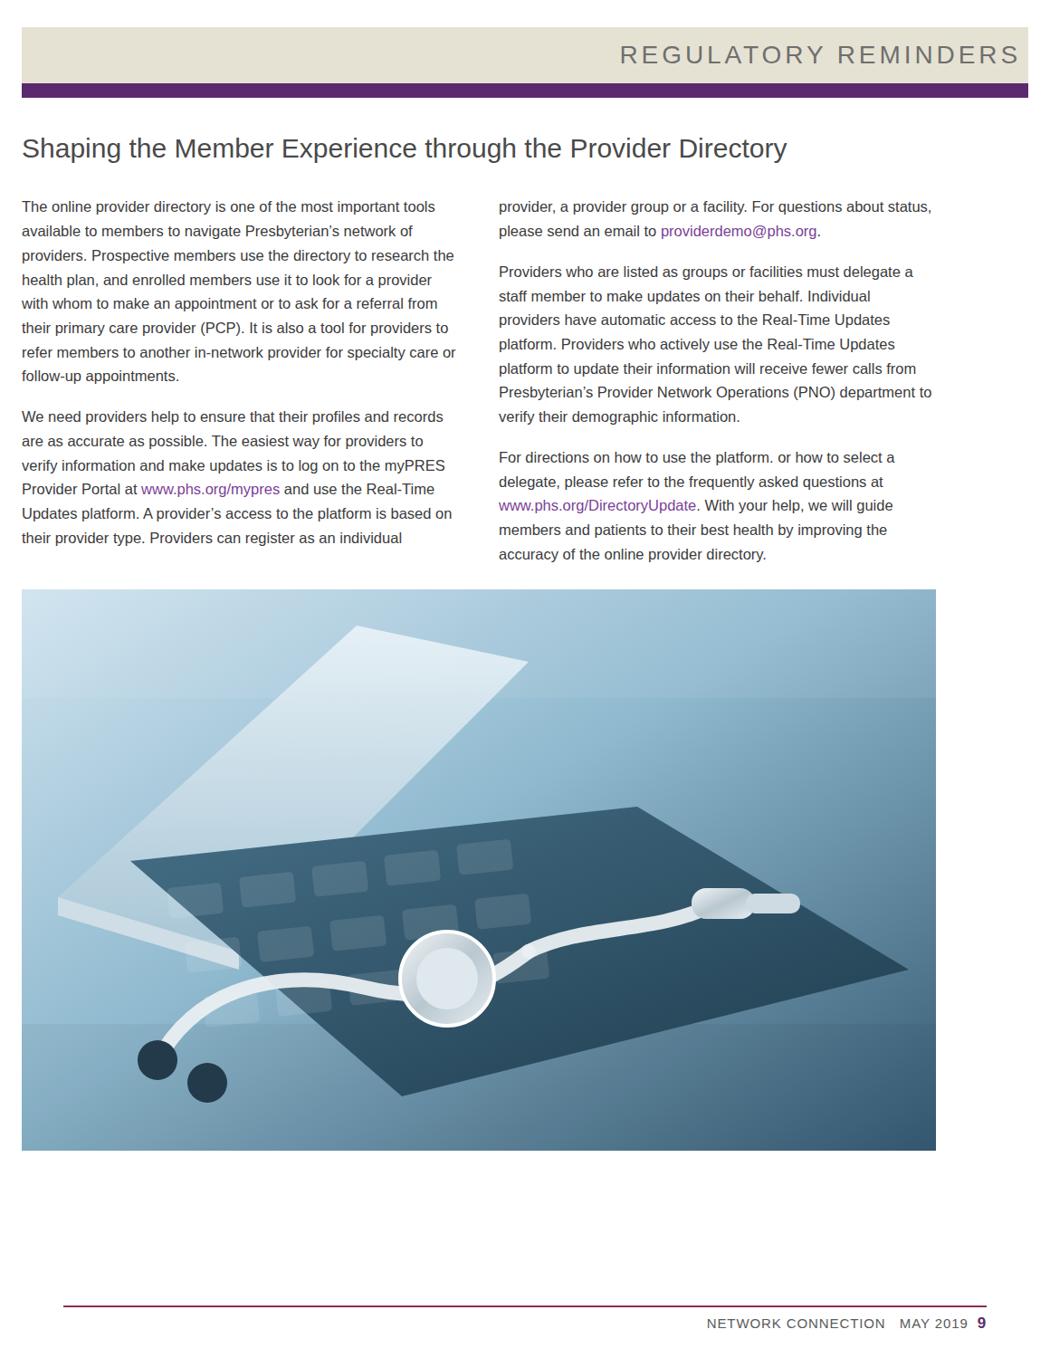Regulatory Reminders
Shaping the Member Experience through the Provider Directory
The online provider directory is one of the most important tools available to members to navigate Presbyterian’s network of providers. Prospective members use the directory to research the health plan, and enrolled members use it to look for a provider with whom to make an appointment or to ask for a referral from their primary care provider (PCP). It is also a tool for providers to refer members to another in-network provider for specialty care or follow-up appointments.
We need providers help to ensure that their profiles and records are as accurate as possible. The easiest way for providers to verify information and make updates is to log on to the myPRES Provider Portal at www.phs.org/mypres and use the Real-Time Updates platform. A provider’s access to the platform is based on their provider type. Providers can register as an individual provider, a provider group or a facility. For questions about status, please send an email to providerdemo@phs.org.
Providers who are listed as groups or facilities must delegate a staff member to make updates on their behalf. Individual providers have automatic access to the Real-Time Updates platform. Providers who actively use the Real-Time Updates platform to update their information will receive fewer calls from Presbyterian’s Provider Network Operations (PNO) department to verify their demographic information.
For directions on how to use the platform. or how to select a delegate, please refer to the frequently asked questions at www.phs.org/DirectoryUpdate. With your help, we will guide members and patients to their best health by improving the accuracy of the online provider directory.
Network Connection May 20199